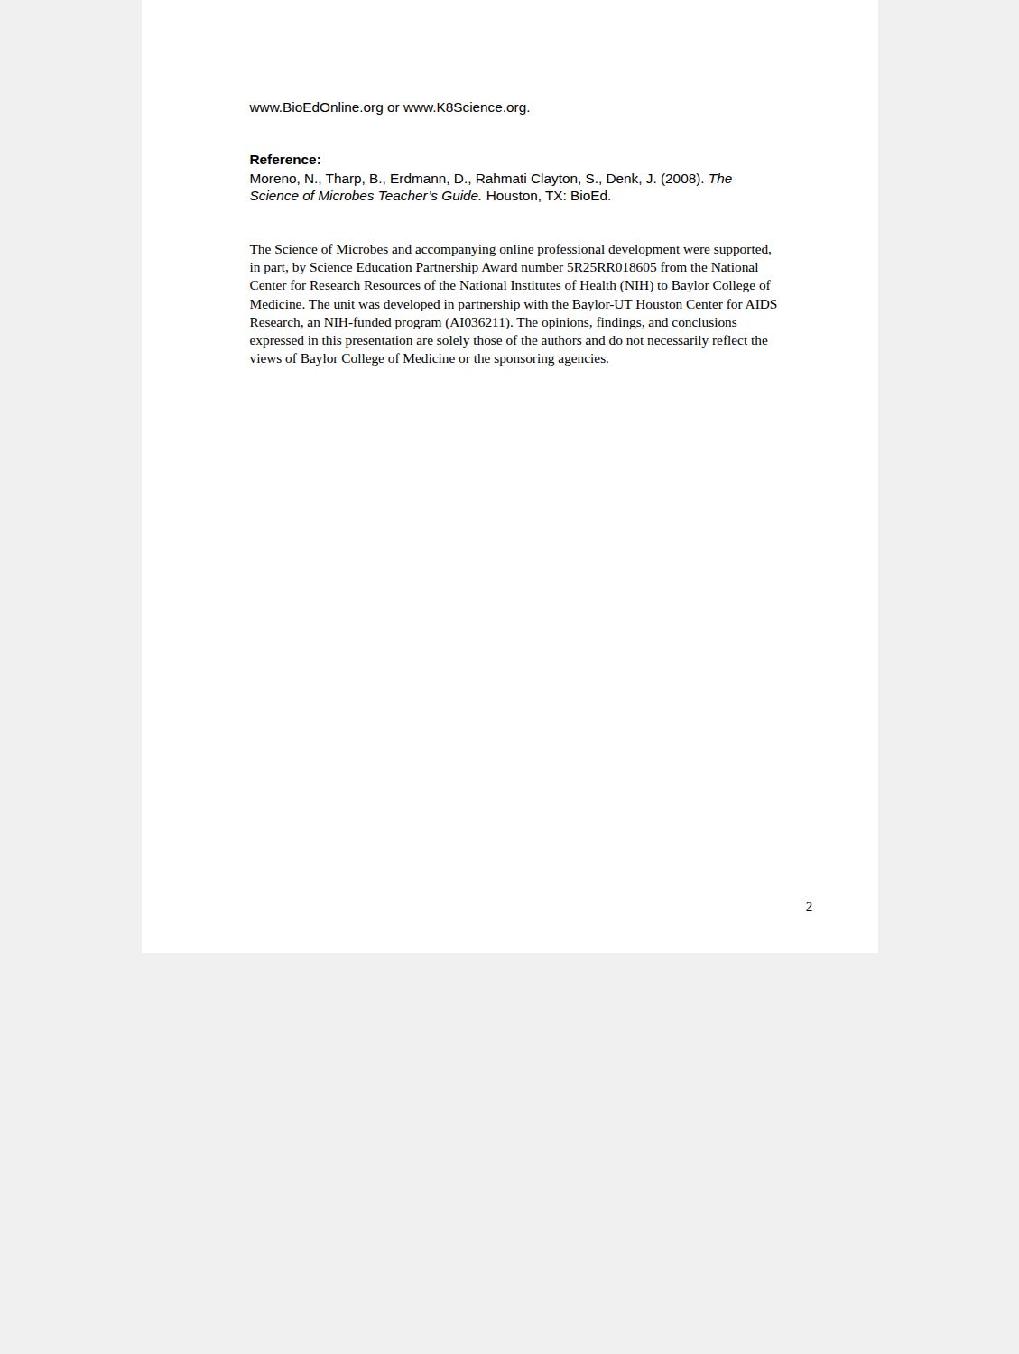www.BioEdOnline.org or www.K8Science.org.
Reference:
Moreno, N., Tharp, B., Erdmann, D., Rahmati Clayton, S., Denk, J. (2008). The Science of Microbes Teacher’s Guide. Houston, TX: BioEd.
The Science of Microbes and accompanying online professional development were supported, in part, by Science Education Partnership Award number 5R25RR018605 from the National Center for Research Resources of the National Institutes of Health (NIH) to Baylor College of Medicine. The unit was developed in partnership with the Baylor-UT Houston Center for AIDS Research, an NIH-funded program (AI036211). The opinions, findings, and conclusions expressed in this presentation are solely those of the authors and do not necessarily reflect the views of Baylor College of Medicine or the sponsoring agencies.
2